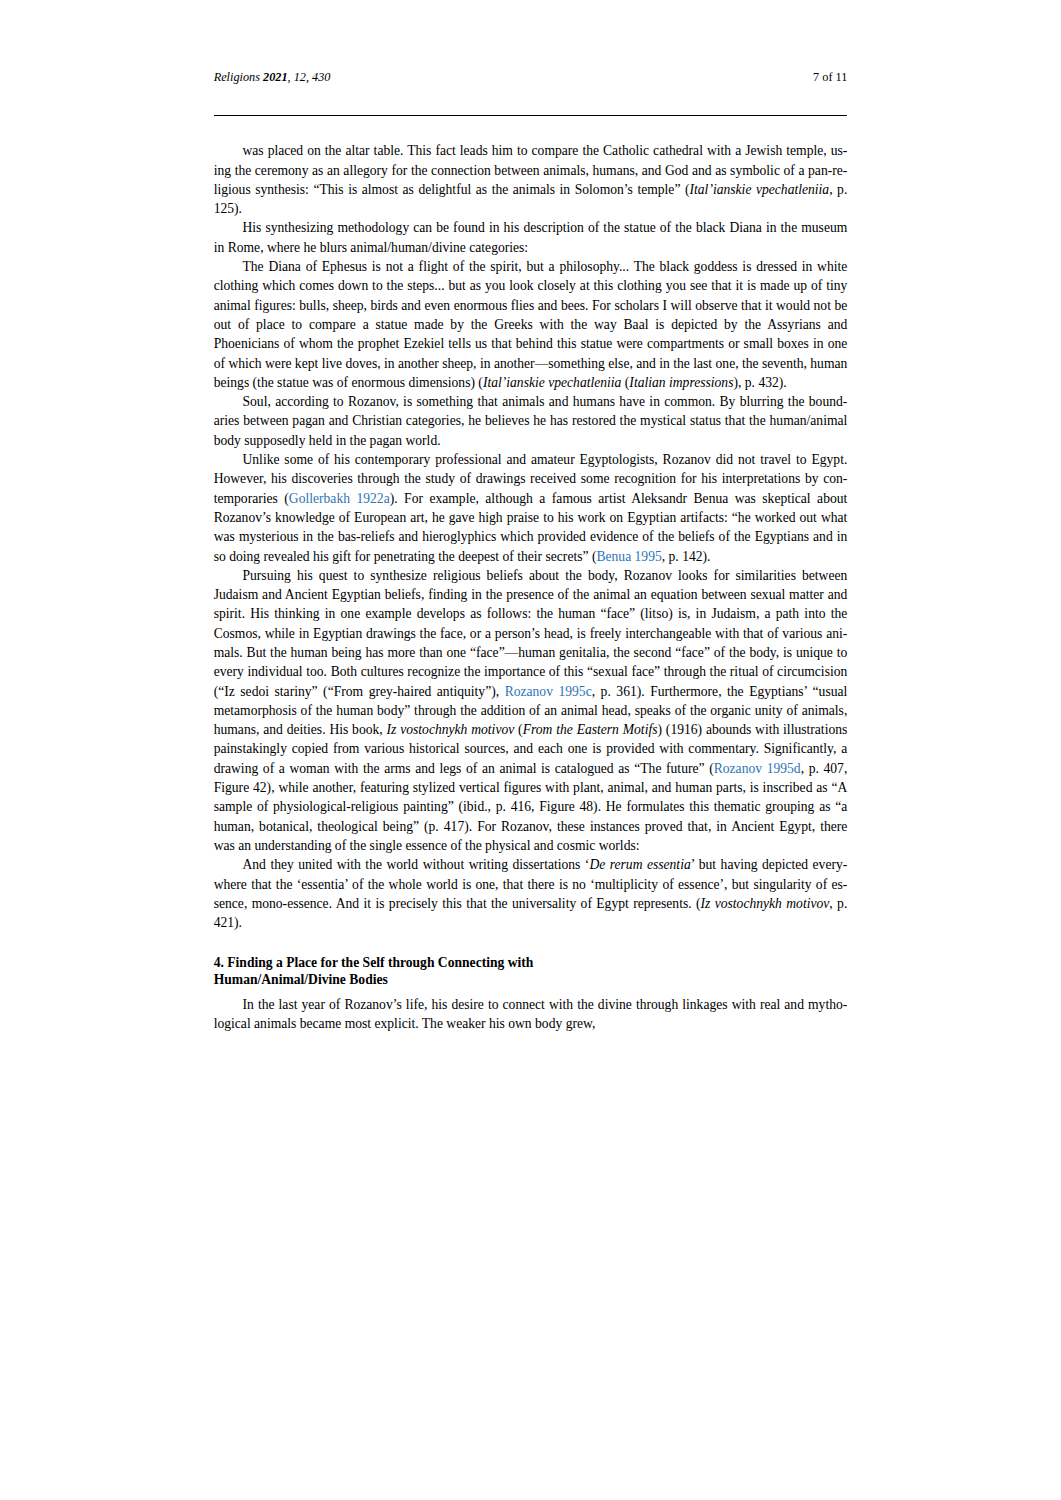Religions 2021, 12, 430 7 of 11
was placed on the altar table. This fact leads him to compare the Catholic cathedral with a Jewish temple, using the ceremony as an allegory for the connection between animals, humans, and God and as symbolic of a pan-religious synthesis: “This is almost as delightful as the animals in Solomon’s temple” (Ital’ianskie vpechatleniia, p. 125).
His synthesizing methodology can be found in his description of the statue of the black Diana in the museum in Rome, where he blurs animal/human/divine categories:
The Diana of Ephesus is not a flight of the spirit, but a philosophy... The black goddess is dressed in white clothing which comes down to the steps... but as you look closely at this clothing you see that it is made up of tiny animal figures: bulls, sheep, birds and even enormous flies and bees. For scholars I will observe that it would not be out of place to compare a statue made by the Greeks with the way Baal is depicted by the Assyrians and Phoenicians of whom the prophet Ezekiel tells us that behind this statue were compartments or small boxes in one of which were kept live doves, in another sheep, in another—something else, and in the last one, the seventh, human beings (the statue was of enormous dimensions) (Ital’ianskie vpechatleniia (Italian impressions), p. 432).
Soul, according to Rozanov, is something that animals and humans have in common. By blurring the boundaries between pagan and Christian categories, he believes he has restored the mystical status that the human/animal body supposedly held in the pagan world.
Unlike some of his contemporary professional and amateur Egyptologists, Rozanov did not travel to Egypt. However, his discoveries through the study of drawings received some recognition for his interpretations by contemporaries (Gollerbakh 1922a). For example, although a famous artist Aleksandr Benua was skeptical about Rozanov’s knowledge of European art, he gave high praise to his work on Egyptian artifacts: “he worked out what was mysterious in the bas-reliefs and hieroglyphics which provided evidence of the beliefs of the Egyptians and in so doing revealed his gift for penetrating the deepest of their secrets” (Benua 1995, p. 142).
Pursuing his quest to synthesize religious beliefs about the body, Rozanov looks for similarities between Judaism and Ancient Egyptian beliefs, finding in the presence of the animal an equation between sexual matter and spirit. His thinking in one example develops as follows: the human “face” (litso) is, in Judaism, a path into the Cosmos, while in Egyptian drawings the face, or a person’s head, is freely interchangeable with that of various animals. But the human being has more than one “face”—human genitalia, the second “face” of the body, is unique to every individual too. Both cultures recognize the importance of this “sexual face” through the ritual of circumcision (“Iz sedoi stariny” (“From grey-haired antiquity”), Rozanov 1995c, p. 361). Furthermore, the Egyptians’ “usual metamorphosis of the human body” through the addition of an animal head, speaks of the organic unity of animals, humans, and deities. His book, Iz vostochnykh motivov (From the Eastern Motifs) (1916) abounds with illustrations painstakingly copied from various historical sources, and each one is provided with commentary. Significantly, a drawing of a woman with the arms and legs of an animal is catalogued as “The future” (Rozanov 1995d, p. 407, Figure 42), while another, featuring stylized vertical figures with plant, animal, and human parts, is inscribed as “A sample of physiological-religious painting” (ibid., p. 416, Figure 48). He formulates this thematic grouping as “a human, botanical, theological being” (p. 417). For Rozanov, these instances proved that, in Ancient Egypt, there was an understanding of the single essence of the physical and cosmic worlds:
And they united with the world without writing dissertations ‘De rerum essentia’ but having depicted everywhere that the ‘essentia’ of the whole world is one, that there is no ‘multiplicity of essence’, but singularity of essence, mono-essence. And it is precisely this that the universality of Egypt represents. (Iz vostochnykh motivov, p. 421).
4. Finding a Place for the Self through Connecting with
Human/Animal/Divine Bodies
In the last year of Rozanov’s life, his desire to connect with the divine through linkages with real and mythological animals became most explicit. The weaker his own body grew,